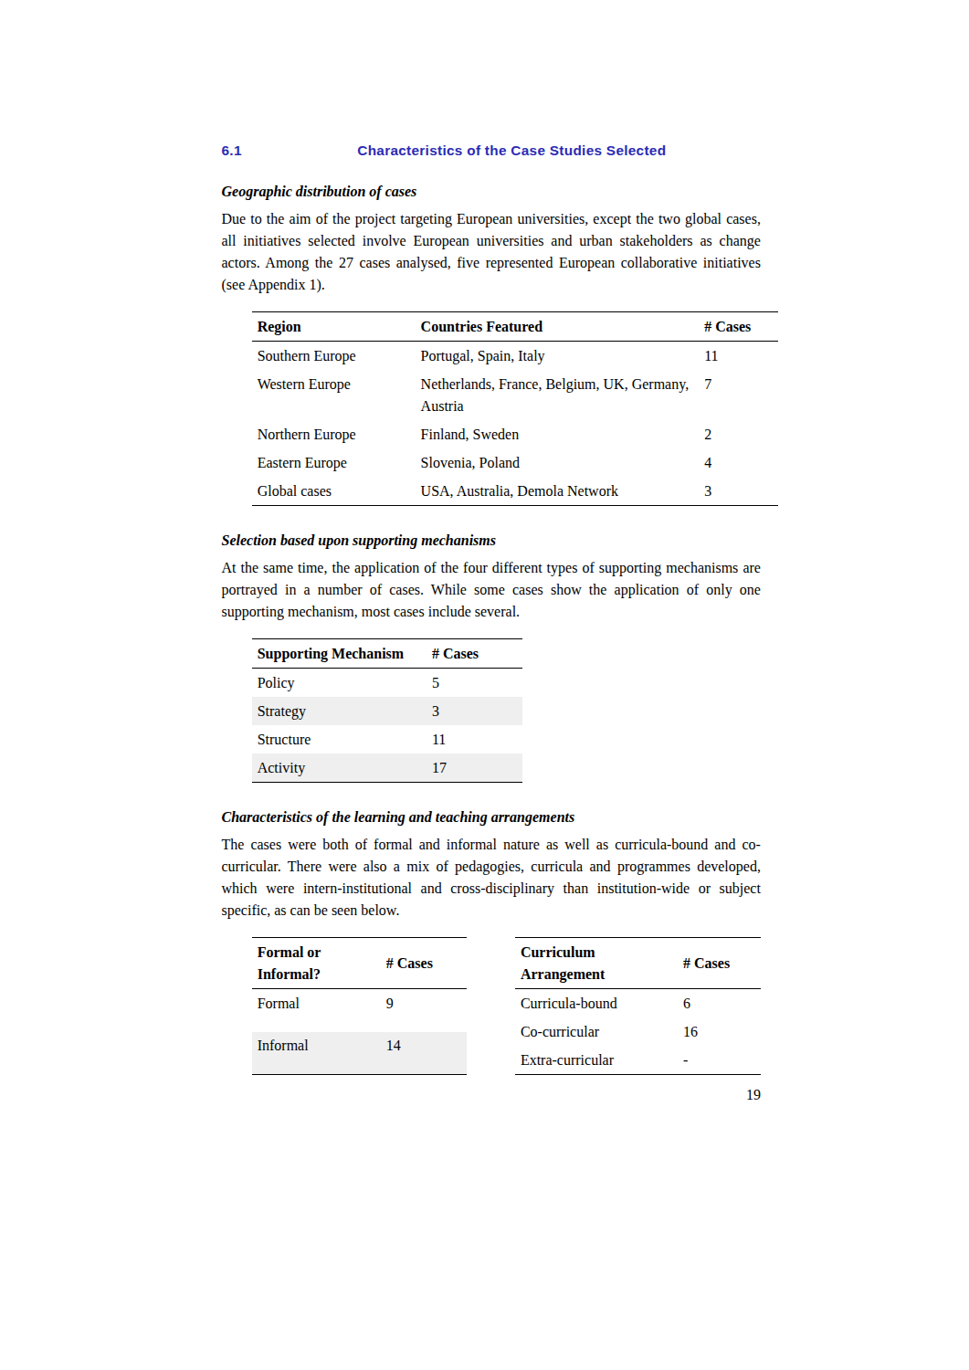6.1 Characteristics of the Case Studies Selected
Geographic distribution of cases
Due to the aim of the project targeting European universities, except the two global cases, all initiatives selected involve European universities and urban stakeholders as change actors. Among the 27 cases analysed, five represented European collaborative initiatives (see Appendix 1).
| Region | Countries Featured | # Cases |
| --- | --- | --- |
| Southern Europe | Portugal, Spain, Italy | 11 |
| Western Europe | Netherlands, France, Belgium, UK, Germany, Austria | 7 |
| Northern Europe | Finland, Sweden | 2 |
| Eastern Europe | Slovenia, Poland | 4 |
| Global cases | USA, Australia, Demola Network | 3 |
Selection based upon supporting mechanisms
At the same time, the application of the four different types of supporting mechanisms are portrayed in a number of cases. While some cases show the application of only one supporting mechanism, most cases include several.
| Supporting Mechanism | # Cases |
| --- | --- |
| Policy | 5 |
| Strategy | 3 |
| Structure | 11 |
| Activity | 17 |
Characteristics of the learning and teaching arrangements
The cases were both of formal and informal nature as well as curricula-bound and co-curricular. There were also a mix of pedagogies, curricula and programmes developed, which were intern-institutional and cross-disciplinary than institution-wide or subject specific, as can be seen below.
| Formal or Informal? | # Cases |
| --- | --- |
| Formal | 9 |
| Informal | 14 |
| Curriculum Arrangement | # Cases |
| --- | --- |
| Curricula-bound | 6 |
| Co-curricular | 16 |
| Extra-curricular | - |
19